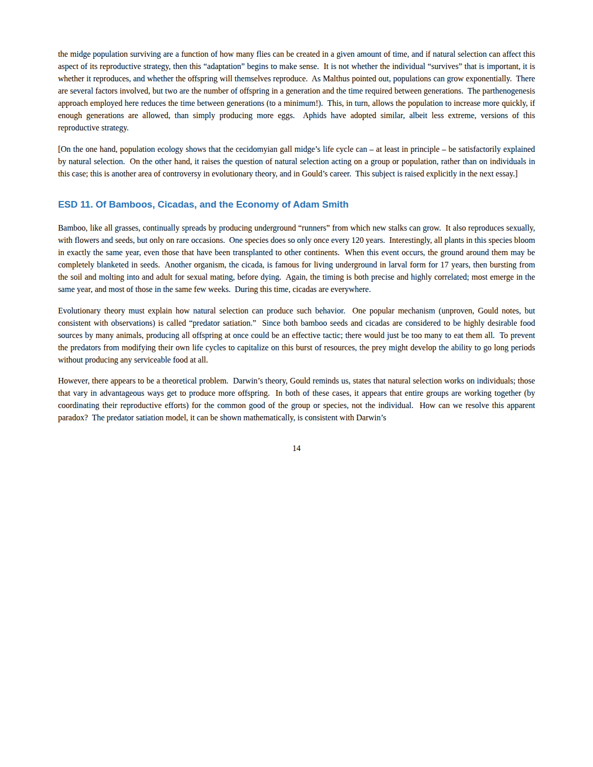the midge population surviving are a function of how many flies can be created in a given amount of time, and if natural selection can affect this aspect of its reproductive strategy, then this “adaptation” begins to make sense. It is not whether the individual “survives” that is important, it is whether it reproduces, and whether the offspring will themselves reproduce. As Malthus pointed out, populations can grow exponentially. There are several factors involved, but two are the number of offspring in a generation and the time required between generations. The parthenogenesis approach employed here reduces the time between generations (to a minimum!). This, in turn, allows the population to increase more quickly, if enough generations are allowed, than simply producing more eggs. Aphids have adopted similar, albeit less extreme, versions of this reproductive strategy.
[On the one hand, population ecology shows that the cecidomyian gall midge’s life cycle can – at least in principle – be satisfactorily explained by natural selection. On the other hand, it raises the question of natural selection acting on a group or population, rather than on individuals in this case; this is another area of controversy in evolutionary theory, and in Gould’s career. This subject is raised explicitly in the next essay.]
ESD 11. Of Bamboos, Cicadas, and the Economy of Adam Smith
Bamboo, like all grasses, continually spreads by producing underground “runners” from which new stalks can grow. It also reproduces sexually, with flowers and seeds, but only on rare occasions. One species does so only once every 120 years. Interestingly, all plants in this species bloom in exactly the same year, even those that have been transplanted to other continents. When this event occurs, the ground around them may be completely blanketed in seeds. Another organism, the cicada, is famous for living underground in larval form for 17 years, then bursting from the soil and molting into and adult for sexual mating, before dying. Again, the timing is both precise and highly correlated; most emerge in the same year, and most of those in the same few weeks. During this time, cicadas are everywhere.
Evolutionary theory must explain how natural selection can produce such behavior. One popular mechanism (unproven, Gould notes, but consistent with observations) is called “predator satiation.” Since both bamboo seeds and cicadas are considered to be highly desirable food sources by many animals, producing all offspring at once could be an effective tactic; there would just be too many to eat them all. To prevent the predators from modifying their own life cycles to capitalize on this burst of resources, the prey might develop the ability to go long periods without producing any serviceable food at all.
However, there appears to be a theoretical problem. Darwin’s theory, Gould reminds us, states that natural selection works on individuals; those that vary in advantageous ways get to produce more offspring. In both of these cases, it appears that entire groups are working together (by coordinating their reproductive efforts) for the common good of the group or species, not the individual. How can we resolve this apparent paradox? The predator satiation model, it can be shown mathematically, is consistent with Darwin’s
14